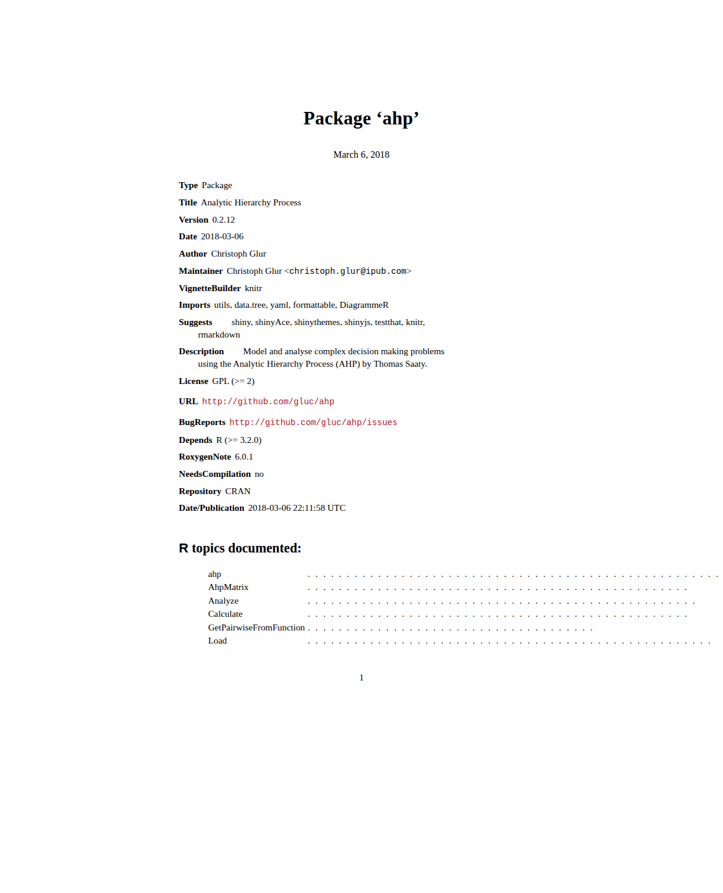Package ‘ahp’
March 6, 2018
Type
Package
Title
Analytic Hierarchy Process
Version
0.2.12
Date
2018-03-06
Author
Christoph Glur
Maintainer
Christoph Glur <christoph.glur@ipub.com>
VignetteBuilder
knitr
Imports
utils, data.tree, yaml, formattable, DiagrammeR
Suggests
shiny, shinyAce, shinythemes, shinyjs, testthat, knitr,
rmarkdown
Description
Model and analyse complex decision making problems
using the Analytic Hierarchy Process (AHP) by Thomas Saaty.
License
GPL (>= 2)
URL
http://github.com/gluc/ahp
BugReports
http://github.com/gluc/ahp/issues
Depends
R (>= 3.2.0)
RoxygenNote
6.0.1
NeedsCompilation
no
Repository
CRAN
Date/Publication
2018-03-06 22:11:58 UTC
R topics documented:
| ahp | . . . . . . . . . . . . . . . . . . . . . . . . . . . . . . . . . . . . . . . . . . . . . . . . . . . . . | 2 |
| AhpMatrix | . . . . . . . . . . . . . . . . . . . . . . . . . . . . . . . . . . . . . . . . . . . . . . . . . | 3 |
| Analyze | . . . . . . . . . . . . . . . . . . . . . . . . . . . . . . . . . . . . . . . . . . . . . . . . . . | 3 |
| Calculate | . . . . . . . . . . . . . . . . . . . . . . . . . . . . . . . . . . . . . . . . . . . . . . . . . | 5 |
| GetPairwiseFromFunction | . . . . . . . . . . . . . . . . . . . . . . . . . . . . . . . . . . . . . | 6 |
| Load | . . . . . . . . . . . . . . . . . . . . . . . . . . . . . . . . . . . . . . . . . . . . . . . . . . . . | 6 |
1